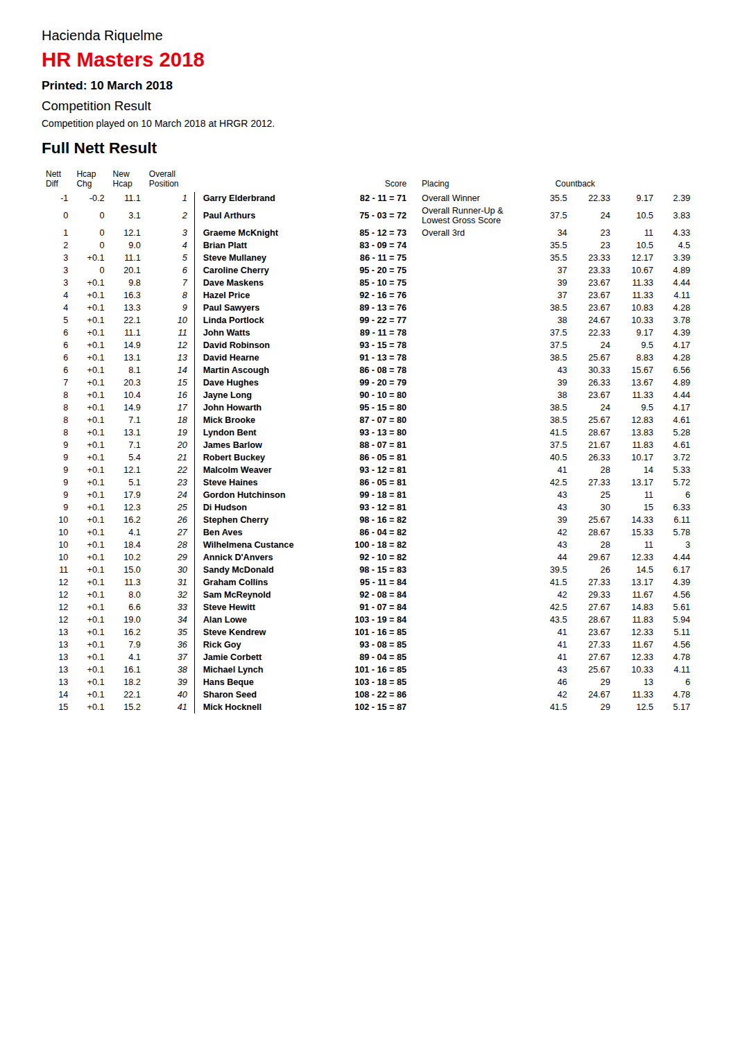Hacienda Riquelme
HR Masters 2018
Printed: 10 March 2018
Competition Result
Competition played on 10 March 2018 at HRGR 2012.
Full Nett Result
| Nett Diff | Hcap Chg | New Hcap | Overall Position | | Score | Placing | Countback |
| --- | --- | --- | --- | --- | --- | --- | --- |
| -1 | -0.2 | 11.1 | 1 | Garry Elderbrand | 82 - 11 = 71 | Overall Winner | 35.5 | 22.33 | 9.17 | 2.39 |
| 0 | 0 | 3.1 | 2 | Paul Arthurs | 75 - 03 = 72 | Overall Runner-Up & Lowest Gross Score | 37.5 | 24 | 10.5 | 3.83 |
| 1 | 0 | 12.1 | 3 | Graeme McKnight | 85 - 12 = 73 | Overall 3rd | 34 | 23 | 11 | 4.33 |
| 2 | 0 | 9.0 | 4 | Brian Platt | 83 - 09 = 74 | | 35.5 | 23 | 10.5 | 4.5 |
| 3 | +0.1 | 11.1 | 5 | Steve Mullaney | 86 - 11 = 75 | | 35.5 | 23.33 | 12.17 | 3.39 |
| 3 | 0 | 20.1 | 6 | Caroline Cherry | 95 - 20 = 75 | | 37 | 23.33 | 10.67 | 4.89 |
| 3 | +0.1 | 9.8 | 7 | Dave Maskens | 85 - 10 = 75 | | 39 | 23.67 | 11.33 | 4.44 |
| 4 | +0.1 | 16.3 | 8 | Hazel Price | 92 - 16 = 76 | | 37 | 23.67 | 11.33 | 4.11 |
| 4 | +0.1 | 13.3 | 9 | Paul Sawyers | 89 - 13 = 76 | | 38.5 | 23.67 | 10.83 | 4.28 |
| 5 | +0.1 | 22.1 | 10 | Linda Portlock | 99 - 22 = 77 | | 38 | 24.67 | 10.33 | 3.78 |
| 6 | +0.1 | 11.1 | 11 | John Watts | 89 - 11 = 78 | | 37.5 | 22.33 | 9.17 | 4.39 |
| 6 | +0.1 | 14.9 | 12 | David Robinson | 93 - 15 = 78 | | 37.5 | 24 | 9.5 | 4.17 |
| 6 | +0.1 | 13.1 | 13 | David Hearne | 91 - 13 = 78 | | 38.5 | 25.67 | 8.83 | 4.28 |
| 6 | +0.1 | 8.1 | 14 | Martin Ascough | 86 - 08 = 78 | | 43 | 30.33 | 15.67 | 6.56 |
| 7 | +0.1 | 20.3 | 15 | Dave Hughes | 99 - 20 = 79 | | 39 | 26.33 | 13.67 | 4.89 |
| 8 | +0.1 | 10.4 | 16 | Jayne Long | 90 - 10 = 80 | | 38 | 23.67 | 11.33 | 4.44 |
| 8 | +0.1 | 14.9 | 17 | John Howarth | 95 - 15 = 80 | | 38.5 | 24 | 9.5 | 4.17 |
| 8 | +0.1 | 7.1 | 18 | Mick Brooke | 87 - 07 = 80 | | 38.5 | 25.67 | 12.83 | 4.61 |
| 8 | +0.1 | 13.1 | 19 | Lyndon Bent | 93 - 13 = 80 | | 41.5 | 28.67 | 13.83 | 5.28 |
| 9 | +0.1 | 7.1 | 20 | James Barlow | 88 - 07 = 81 | | 37.5 | 21.67 | 11.83 | 4.61 |
| 9 | +0.1 | 5.4 | 21 | Robert Buckey | 86 - 05 = 81 | | 40.5 | 26.33 | 10.17 | 3.72 |
| 9 | +0.1 | 12.1 | 22 | Malcolm Weaver | 93 - 12 = 81 | | 41 | 28 | 14 | 5.33 |
| 9 | +0.1 | 5.1 | 23 | Steve Haines | 86 - 05 = 81 | | 42.5 | 27.33 | 13.17 | 5.72 |
| 9 | +0.1 | 17.9 | 24 | Gordon Hutchinson | 99 - 18 = 81 | | 43 | 25 | 11 | 6 |
| 9 | +0.1 | 12.3 | 25 | Di Hudson | 93 - 12 = 81 | | 43 | 30 | 15 | 6.33 |
| 10 | +0.1 | 16.2 | 26 | Stephen Cherry | 98 - 16 = 82 | | 39 | 25.67 | 14.33 | 6.11 |
| 10 | +0.1 | 4.1 | 27 | Ben Aves | 86 - 04 = 82 | | 42 | 28.67 | 15.33 | 5.78 |
| 10 | +0.1 | 18.4 | 28 | Wilhelmena Custance | 100 - 18 = 82 | | 43 | 28 | 11 | 3 |
| 10 | +0.1 | 10.2 | 29 | Annick D'Anvers | 92 - 10 = 82 | | 44 | 29.67 | 12.33 | 4.44 |
| 11 | +0.1 | 15.0 | 30 | Sandy McDonald | 98 - 15 = 83 | | 39.5 | 26 | 14.5 | 6.17 |
| 12 | +0.1 | 11.3 | 31 | Graham Collins | 95 - 11 = 84 | | 41.5 | 27.33 | 13.17 | 4.39 |
| 12 | +0.1 | 8.0 | 32 | Sam McReynold | 92 - 08 = 84 | | 42 | 29.33 | 11.67 | 4.56 |
| 12 | +0.1 | 6.6 | 33 | Steve Hewitt | 91 - 07 = 84 | | 42.5 | 27.67 | 14.83 | 5.61 |
| 12 | +0.1 | 19.0 | 34 | Alan Lowe | 103 - 19 = 84 | | 43.5 | 28.67 | 11.83 | 5.94 |
| 13 | +0.1 | 16.2 | 35 | Steve Kendrew | 101 - 16 = 85 | | 41 | 23.67 | 12.33 | 5.11 |
| 13 | +0.1 | 7.9 | 36 | Rick Goy | 93 - 08 = 85 | | 41 | 27.33 | 11.67 | 4.56 |
| 13 | +0.1 | 4.1 | 37 | Jamie Corbett | 89 - 04 = 85 | | 41 | 27.67 | 12.33 | 4.78 |
| 13 | +0.1 | 16.1 | 38 | Michael Lynch | 101 - 16 = 85 | | 43 | 25.67 | 10.33 | 4.11 |
| 13 | +0.1 | 18.2 | 39 | Hans Beque | 103 - 18 = 85 | | 46 | 29 | 13 | 6 |
| 14 | +0.1 | 22.1 | 40 | Sharon Seed | 108 - 22 = 86 | | 42 | 24.67 | 11.33 | 4.78 |
| 15 | +0.1 | 15.2 | 41 | Mick Hocknell | 102 - 15 = 87 | | 41.5 | 29 | 12.5 | 5.17 |